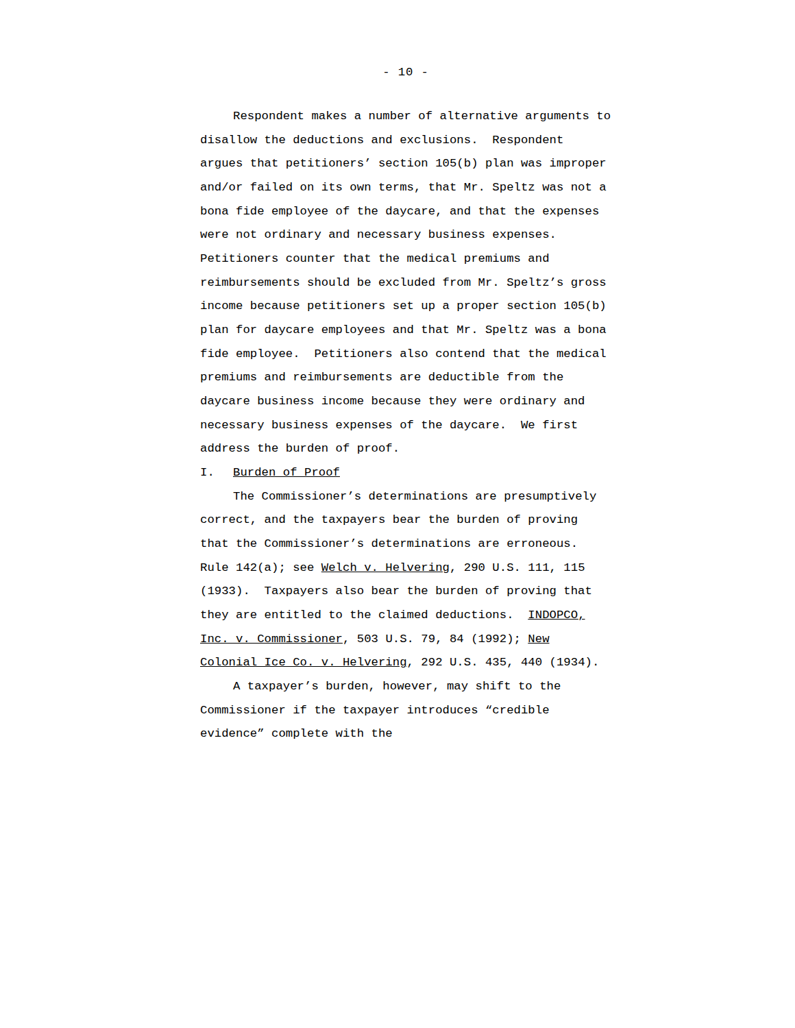- 10 -
Respondent makes a number of alternative arguments to disallow the deductions and exclusions. Respondent argues that petitioners’ section 105(b) plan was improper and/or failed on its own terms, that Mr. Speltz was not a bona fide employee of the daycare, and that the expenses were not ordinary and necessary business expenses. Petitioners counter that the medical premiums and reimbursements should be excluded from Mr. Speltz’s gross income because petitioners set up a proper section 105(b) plan for daycare employees and that Mr. Speltz was a bona fide employee. Petitioners also contend that the medical premiums and reimbursements are deductible from the daycare business income because they were ordinary and necessary business expenses of the daycare. We first address the burden of proof.
I. Burden of Proof
The Commissioner’s determinations are presumptively correct, and the taxpayers bear the burden of proving that the Commissioner’s determinations are erroneous. Rule 142(a); see Welch v. Helvering, 290 U.S. 111, 115 (1933). Taxpayers also bear the burden of proving that they are entitled to the claimed deductions. INDOPCO, Inc. v. Commissioner, 503 U.S. 79, 84 (1992); New Colonial Ice Co. v. Helvering, 292 U.S. 435, 440 (1934).
A taxpayer’s burden, however, may shift to the Commissioner if the taxpayer introduces “credible evidence” complete with the